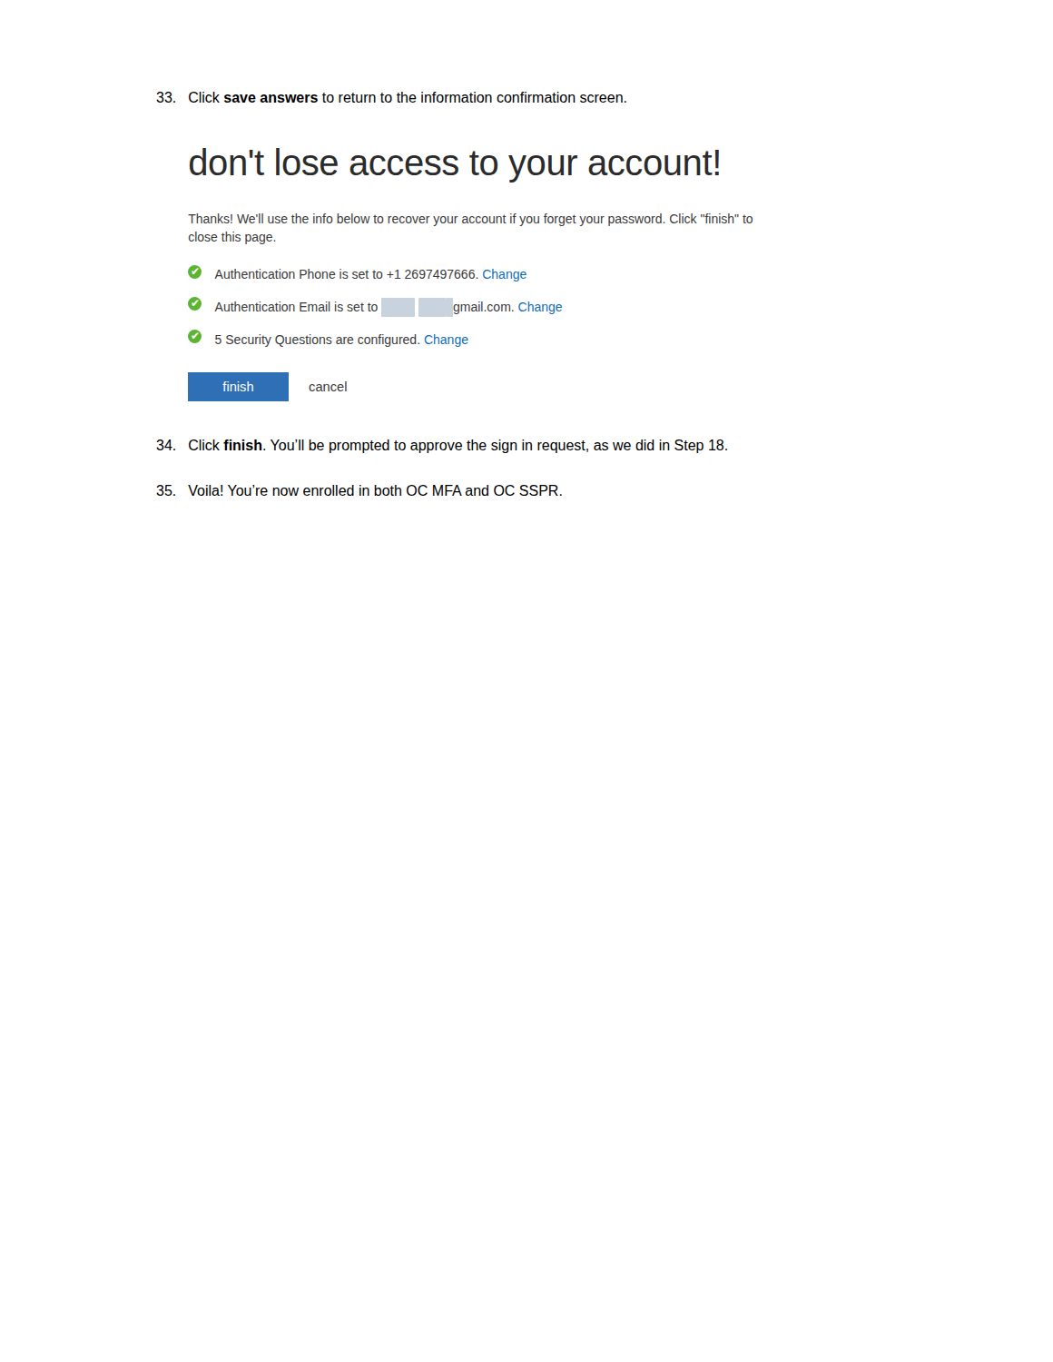33. Click save answers to return to the information confirmation screen.
don't lose access to your account!
Thanks! We'll use the info below to recover your account if you forget your password. Click "finish" to close this page.
Authentication Phone is set to +1 2697497666. Change
Authentication Email is set to gmail.com. Change
5 Security Questions are configured. Change
finish cancel
34. Click finish. You’ll be prompted to approve the sign in request, as we did in Step 18.
35. Voila! You’re now enrolled in both OC MFA and OC SSPR.